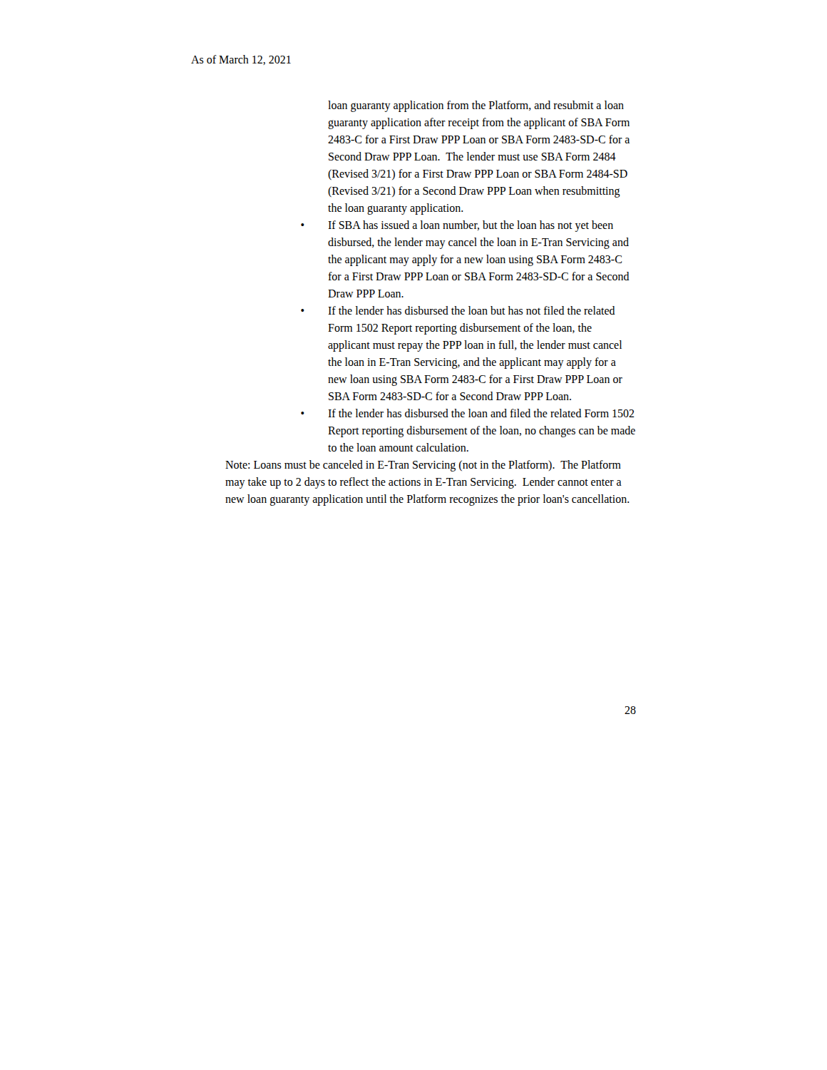As of March 12, 2021
loan guaranty application from the Platform, and resubmit a loan guaranty application after receipt from the applicant of SBA Form 2483-C for a First Draw PPP Loan or SBA Form 2483-SD-C for a Second Draw PPP Loan. The lender must use SBA Form 2484 (Revised 3/21) for a First Draw PPP Loan or SBA Form 2484-SD (Revised 3/21) for a Second Draw PPP Loan when resubmitting the loan guaranty application.
If SBA has issued a loan number, but the loan has not yet been disbursed, the lender may cancel the loan in E-Tran Servicing and the applicant may apply for a new loan using SBA Form 2483-C for a First Draw PPP Loan or SBA Form 2483-SD-C for a Second Draw PPP Loan.
If the lender has disbursed the loan but has not filed the related Form 1502 Report reporting disbursement of the loan, the applicant must repay the PPP loan in full, the lender must cancel the loan in E-Tran Servicing, and the applicant may apply for a new loan using SBA Form 2483-C for a First Draw PPP Loan or SBA Form 2483-SD-C for a Second Draw PPP Loan.
If the lender has disbursed the loan and filed the related Form 1502 Report reporting disbursement of the loan, no changes can be made to the loan amount calculation.
Note: Loans must be canceled in E-Tran Servicing (not in the Platform). The Platform may take up to 2 days to reflect the actions in E-Tran Servicing. Lender cannot enter a new loan guaranty application until the Platform recognizes the prior loan's cancellation.
28